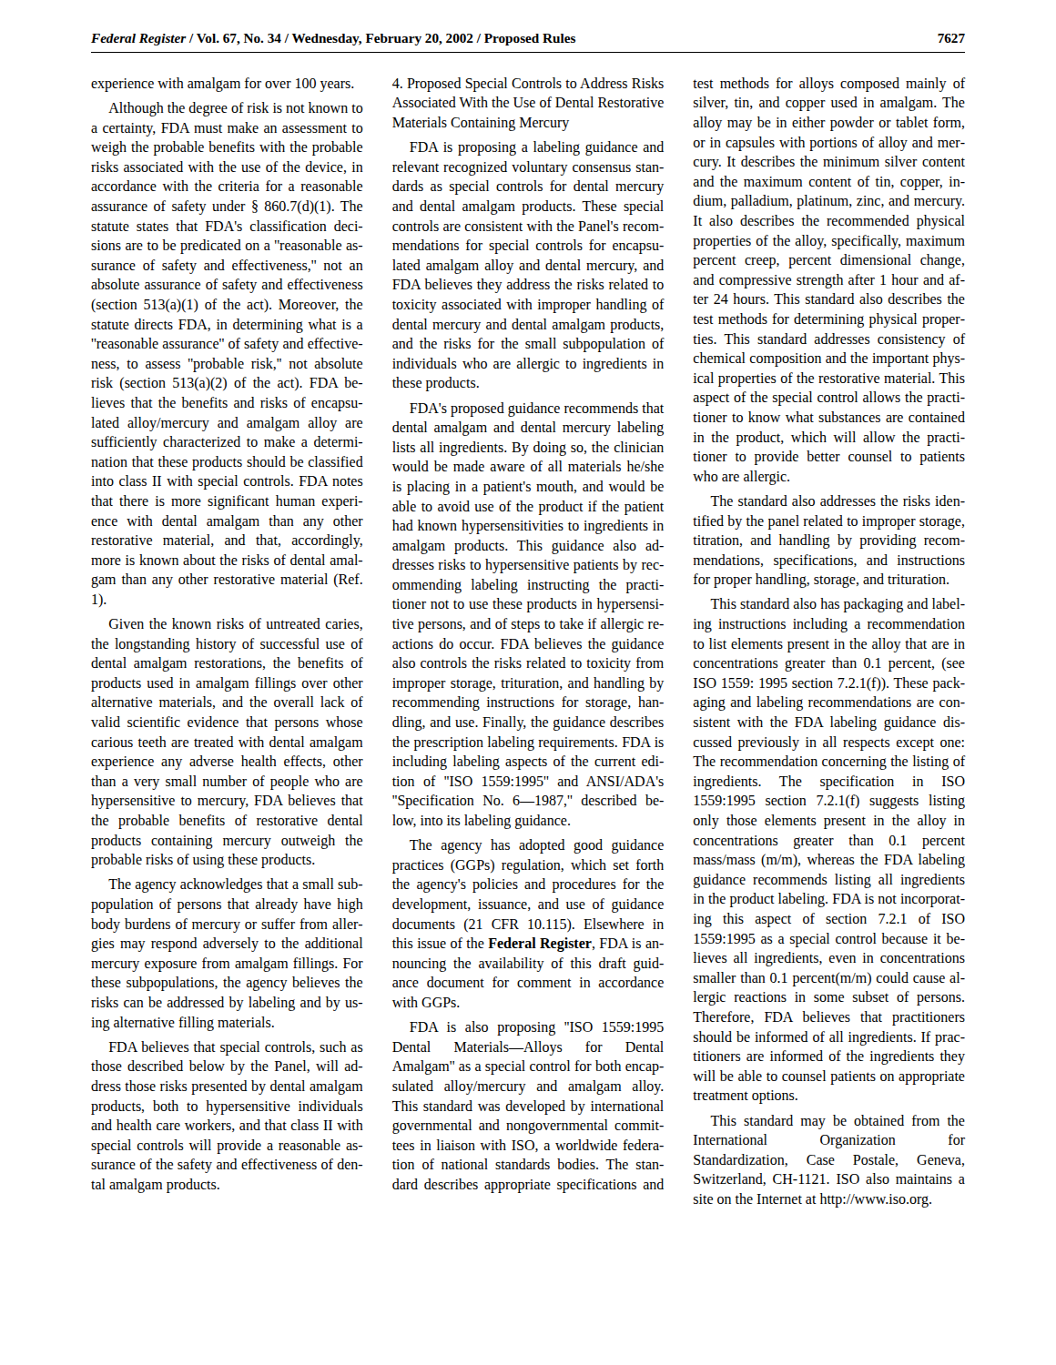Federal Register / Vol. 67, No. 34 / Wednesday, February 20, 2002 / Proposed Rules 7627
experience with amalgam for over 100 years.
Although the degree of risk is not known to a certainty, FDA must make an assessment to weigh the probable benefits with the probable risks associated with the use of the device, in accordance with the criteria for a reasonable assurance of safety under § 860.7(d)(1). The statute states that FDA's classification decisions are to be predicated on a ''reasonable assurance of safety and effectiveness,'' not an absolute assurance of safety and effectiveness (section 513(a)(1) of the act). Moreover, the statute directs FDA, in determining what is a ''reasonable assurance'' of safety and effectiveness, to assess ''probable risk,'' not absolute risk (section 513(a)(2) of the act). FDA believes that the benefits and risks of encapsulated alloy/mercury and amalgam alloy are sufficiently characterized to make a determination that these products should be classified into class II with special controls. FDA notes that there is more significant human experience with dental amalgam than any other restorative material, and that, accordingly, more is known about the risks of dental amalgam than any other restorative material (Ref. 1).
Given the known risks of untreated caries, the longstanding history of successful use of dental amalgam restorations, the benefits of products used in amalgam fillings over other alternative materials, and the overall lack of valid scientific evidence that persons whose carious teeth are treated with dental amalgam experience any adverse health effects, other than a very small number of people who are hypersensitive to mercury, FDA believes that the probable benefits of restorative dental products containing mercury outweigh the probable risks of using these products.
The agency acknowledges that a small subpopulation of persons that already have high body burdens of mercury or suffer from allergies may respond adversely to the additional mercury exposure from amalgam fillings. For these subpopulations, the agency believes the risks can be addressed by labeling and by using alternative filling materials.
FDA believes that special controls, such as those described below by the Panel, will address those risks presented by dental amalgam products, both to hypersensitive individuals and health care workers, and that class II with special controls will provide a reasonable assurance of the safety and effectiveness of dental amalgam products.
4. Proposed Special Controls to Address Risks Associated With the Use of Dental Restorative Materials Containing Mercury
FDA is proposing a labeling guidance and relevant recognized voluntary consensus standards as special controls for dental mercury and dental amalgam products. These special controls are consistent with the Panel's recommendations for special controls for encapsulated amalgam alloy and dental mercury, and FDA believes they address the risks related to toxicity associated with improper handling of dental mercury and dental amalgam products, and the risks for the small subpopulation of individuals who are allergic to ingredients in these products.
FDA's proposed guidance recommends that dental amalgam and dental mercury labeling lists all ingredients. By doing so, the clinician would be made aware of all materials he/she is placing in a patient's mouth, and would be able to avoid use of the product if the patient had known hypersensitivities to ingredients in amalgam products. This guidance also addresses risks to hypersensitive patients by recommending labeling instructing the practitioner not to use these products in hypersensitive persons, and of steps to take if allergic reactions do occur. FDA believes the guidance also controls the risks related to toxicity from improper storage, trituration, and handling by recommending instructions for storage, handling, and use. Finally, the guidance describes the prescription labeling requirements. FDA is including labeling aspects of the current edition of ''ISO 1559:1995'' and ANSI/ADA's ''Specification No. 6—1987,'' described below, into its labeling guidance.
The agency has adopted good guidance practices (GGPs) regulation, which set forth the agency's policies and procedures for the development, issuance, and use of guidance documents (21 CFR 10.115). Elsewhere in this issue of the Federal Register, FDA is announcing the availability of this draft guidance document for comment in accordance with GGPs.
FDA is also proposing ''ISO 1559:1995 Dental Materials—Alloys for Dental Amalgam'' as a special control for both encapsulated alloy/mercury and amalgam alloy. This standard was developed by international governmental and nongovernmental committees in liaison with ISO, a worldwide federation of national standards bodies. The standard describes appropriate specifications and test methods for alloys composed mainly of silver, tin, and copper used in amalgam. The alloy may be in either powder or tablet form, or in capsules with portions of alloy and mercury. It describes the minimum silver content and the maximum content of tin, copper, indium, palladium, platinum, zinc, and mercury. It also describes the recommended physical properties of the alloy, specifically, maximum percent creep, percent dimensional change, and compressive strength after 1 hour and after 24 hours. This standard also describes the test methods for determining physical properties. This standard addresses consistency of chemical composition and the important physical properties of the restorative material. This aspect of the special control allows the practitioner to know what substances are contained in the product, which will allow the practitioner to provide better counsel to patients who are allergic.
The standard also addresses the risks identified by the panel related to improper storage, titration, and handling by providing recommendations, specifications, and instructions for proper handling, storage, and trituration.
This standard also has packaging and labeling instructions including a recommendation to list elements present in the alloy that are in concentrations greater than 0.1 percent, (see ISO 1559: 1995 section 7.2.1(f)). These packaging and labeling recommendations are consistent with the FDA labeling guidance discussed previously in all respects except one: The recommendation concerning the listing of ingredients. The specification in ISO 1559:1995 section 7.2.1(f) suggests listing only those elements present in the alloy in concentrations greater than 0.1 percent mass/mass (m/m), whereas the FDA labeling guidance recommends listing all ingredients in the product labeling. FDA is not incorporating this aspect of section 7.2.1 of ISO 1559:1995 as a special control because it believes all ingredients, even in concentrations smaller than 0.1 percent(m/m) could cause allergic reactions in some subset of persons. Therefore, FDA believes that practitioners should be informed of all ingredients. If practitioners are informed of the ingredients they will be able to counsel patients on appropriate treatment options.
This standard may be obtained from the International Organization for Standardization, Case Postale, Geneva, Switzerland, CH-1121. ISO also maintains a site on the Internet at http://www.iso.org.